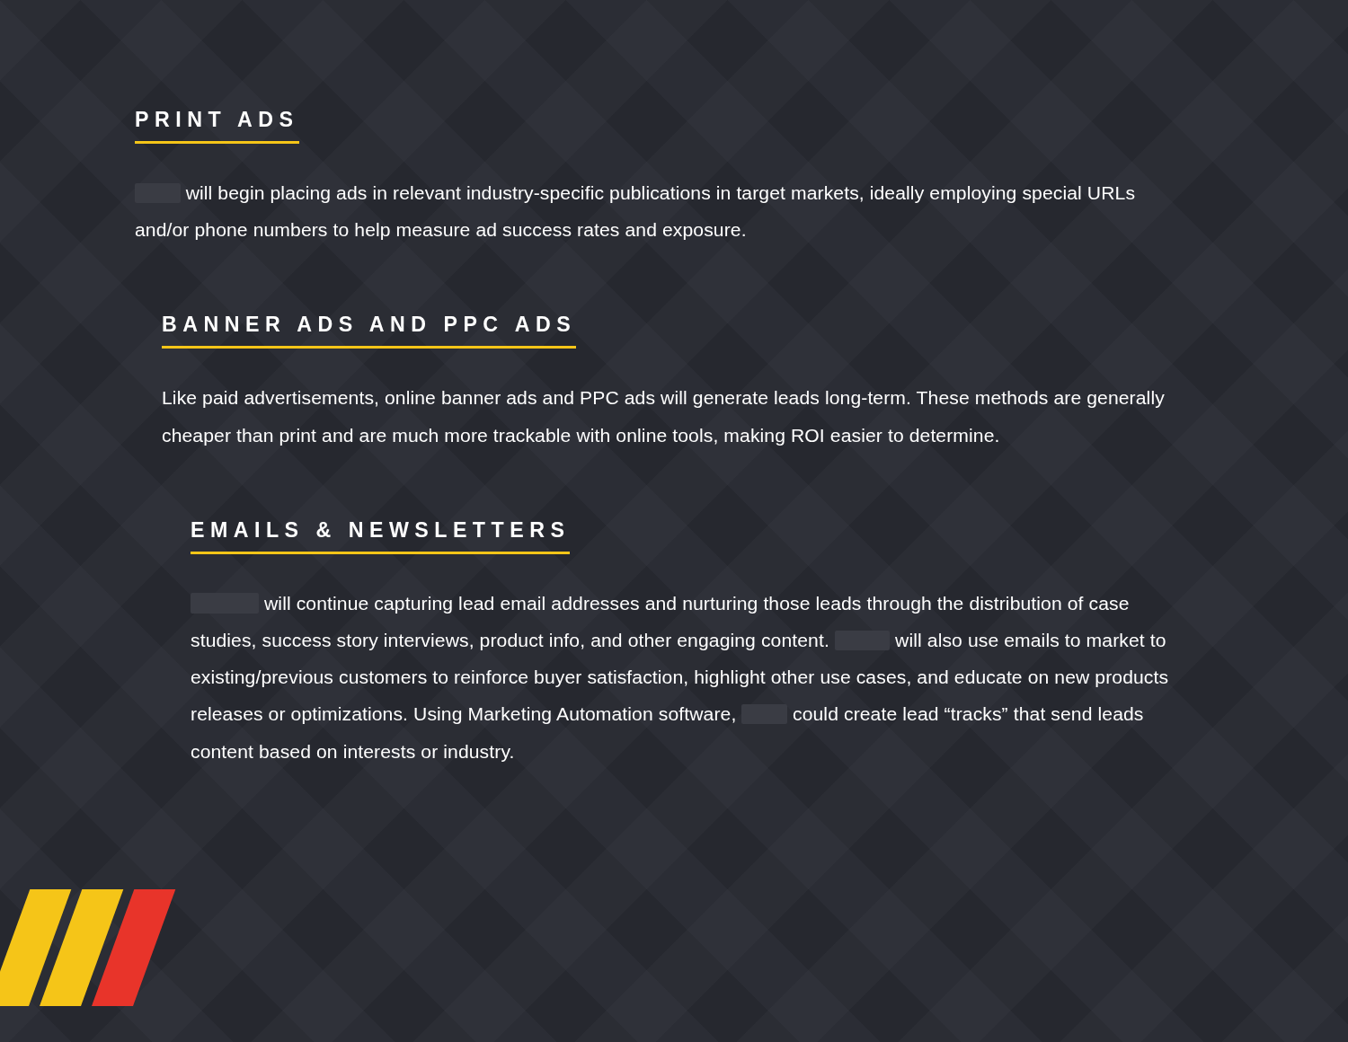Print Ads
will begin placing ads in relevant industry-specific publications in target markets, ideally employing special URLs and/or phone numbers to help measure ad success rates and exposure.
Banner Ads and PPC Ads
Like paid advertisements, online banner ads and PPC ads will generate leads long-term. These methods are generally cheaper than print and are much more trackable with online tools, making ROI easier to determine.
Emails & Newsletters
will continue capturing lead email addresses and nurturing those leads through the distribution of case studies, success story interviews, product info, and other engaging content. will also use emails to market to existing/previous customers to reinforce buyer satisfaction, highlight other use cases, and educate on new products releases or optimizations. Using Marketing Automation software, could create lead “tracks” that send leads content based on interests or industry.